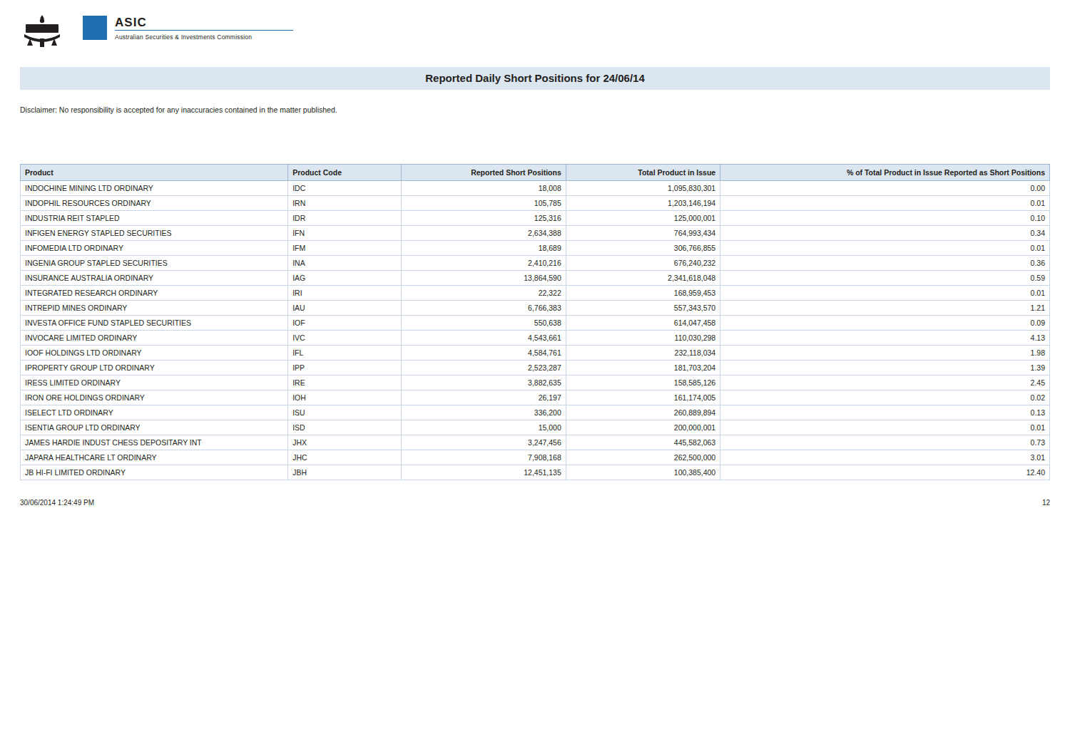ASIC
Australian Securities & Investments Commission
Reported Daily Short Positions for 24/06/14
Disclaimer: No responsibility is accepted for any inaccuracies contained in the matter published.
| Product | Product Code | Reported Short Positions | Total Product in Issue | % of Total Product in Issue Reported as Short Positions |
| --- | --- | --- | --- | --- |
| INDOCHINE MINING LTD ORDINARY | IDC | 18,008 | 1,095,830,301 | 0.00 |
| INDOPHIL RESOURCES ORDINARY | IRN | 105,785 | 1,203,146,194 | 0.01 |
| INDUSTRIA REIT STAPLED | IDR | 125,316 | 125,000,001 | 0.10 |
| INFIGEN ENERGY STAPLED SECURITIES | IFN | 2,634,388 | 764,993,434 | 0.34 |
| INFOMEDIA LTD ORDINARY | IFM | 18,689 | 306,766,855 | 0.01 |
| INGENIA GROUP STAPLED SECURITIES | INA | 2,410,216 | 676,240,232 | 0.36 |
| INSURANCE AUSTRALIA ORDINARY | IAG | 13,864,590 | 2,341,618,048 | 0.59 |
| INTEGRATED RESEARCH ORDINARY | IRI | 22,322 | 168,959,453 | 0.01 |
| INTREPID MINES ORDINARY | IAU | 6,766,383 | 557,343,570 | 1.21 |
| INVESTA OFFICE FUND STAPLED SECURITIES | IOF | 550,638 | 614,047,458 | 0.09 |
| INVOCARE LIMITED ORDINARY | IVC | 4,543,661 | 110,030,298 | 4.13 |
| IOOF HOLDINGS LTD ORDINARY | IFL | 4,584,761 | 232,118,034 | 1.98 |
| IPROPERTY GROUP LTD ORDINARY | IPP | 2,523,287 | 181,703,204 | 1.39 |
| IRESS LIMITED ORDINARY | IRE | 3,882,635 | 158,585,126 | 2.45 |
| IRON ORE HOLDINGS ORDINARY | IOH | 26,197 | 161,174,005 | 0.02 |
| ISELECT LTD ORDINARY | ISU | 336,200 | 260,889,894 | 0.13 |
| ISENTIA GROUP LTD ORDINARY | ISD | 15,000 | 200,000,001 | 0.01 |
| JAMES HARDIE INDUST CHESS DEPOSITARY INT | JHX | 3,247,456 | 445,582,063 | 0.73 |
| JAPARA HEALTHCARE LT ORDINARY | JHC | 7,908,168 | 262,500,000 | 3.01 |
| JB HI-FI LIMITED ORDINARY | JBH | 12,451,135 | 100,385,400 | 12.40 |
30/06/2014 1:24:49 PM 12